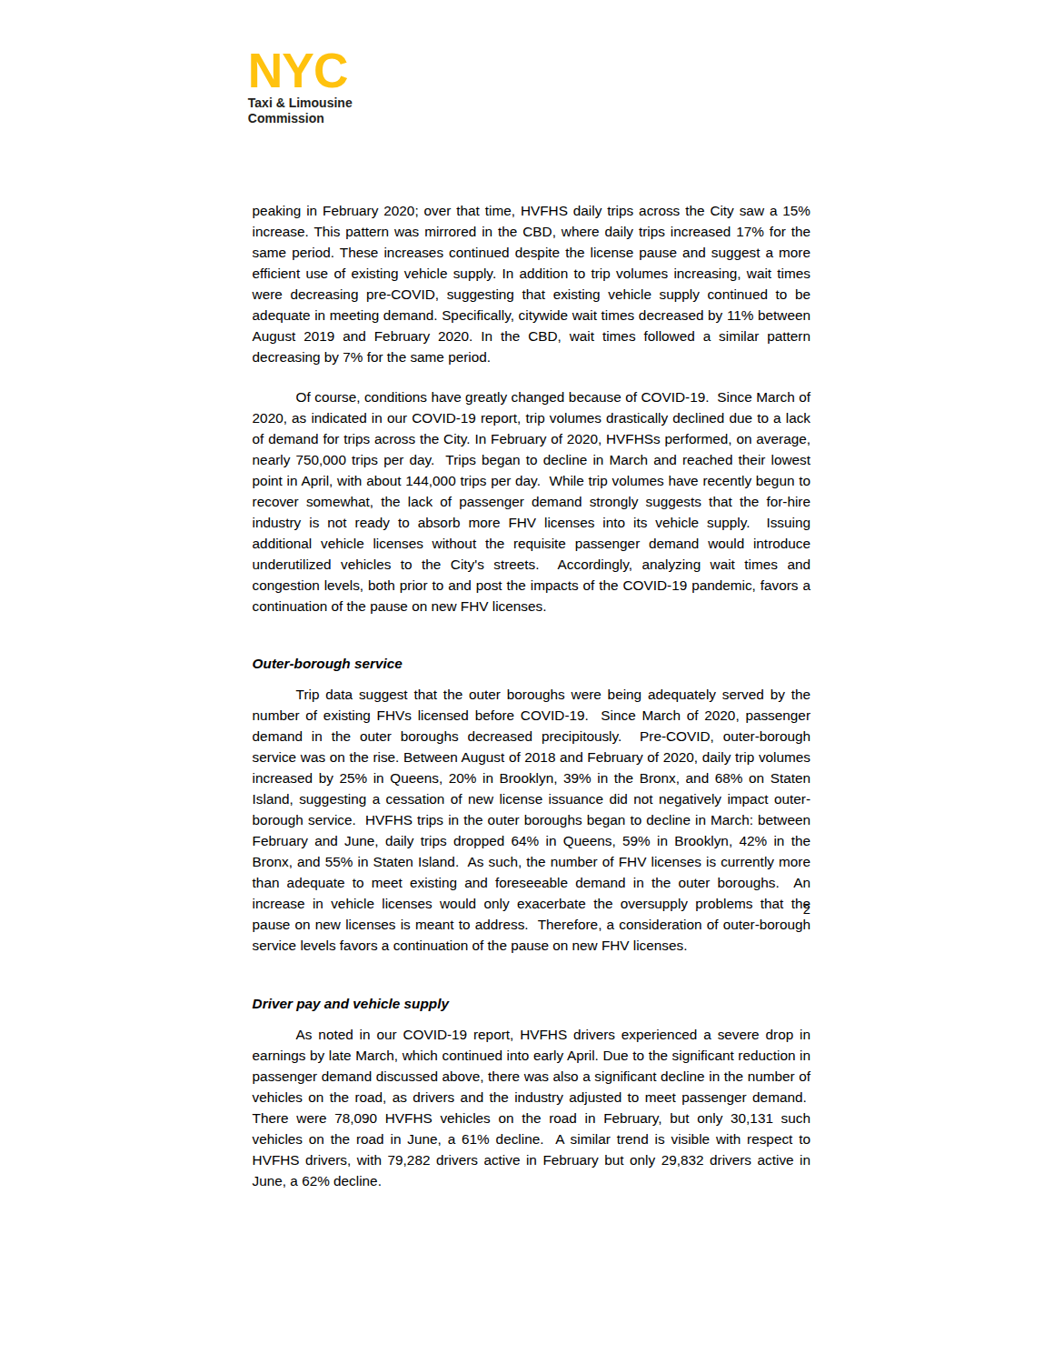NYC
Taxi & Limousine
Commission
peaking in February 2020; over that time, HVFHS daily trips across the City saw a 15% increase. This pattern was mirrored in the CBD, where daily trips increased 17% for the same period. These increases continued despite the license pause and suggest a more efficient use of existing vehicle supply. In addition to trip volumes increasing, wait times were decreasing pre-COVID, suggesting that existing vehicle supply continued to be adequate in meeting demand. Specifically, citywide wait times decreased by 11% between August 2019 and February 2020. In the CBD, wait times followed a similar pattern decreasing by 7% for the same period.
Of course, conditions have greatly changed because of COVID-19. Since March of 2020, as indicated in our COVID-19 report, trip volumes drastically declined due to a lack of demand for trips across the City. In February of 2020, HVFHSs performed, on average, nearly 750,000 trips per day. Trips began to decline in March and reached their lowest point in April, with about 144,000 trips per day. While trip volumes have recently begun to recover somewhat, the lack of passenger demand strongly suggests that the for-hire industry is not ready to absorb more FHV licenses into its vehicle supply. Issuing additional vehicle licenses without the requisite passenger demand would introduce underutilized vehicles to the City's streets. Accordingly, analyzing wait times and congestion levels, both prior to and post the impacts of the COVID-19 pandemic, favors a continuation of the pause on new FHV licenses.
Outer-borough service
Trip data suggest that the outer boroughs were being adequately served by the number of existing FHVs licensed before COVID-19. Since March of 2020, passenger demand in the outer boroughs decreased precipitously. Pre-COVID, outer-borough service was on the rise. Between August of 2018 and February of 2020, daily trip volumes increased by 25% in Queens, 20% in Brooklyn, 39% in the Bronx, and 68% on Staten Island, suggesting a cessation of new license issuance did not negatively impact outer-borough service. HVFHS trips in the outer boroughs began to decline in March: between February and June, daily trips dropped 64% in Queens, 59% in Brooklyn, 42% in the Bronx, and 55% in Staten Island. As such, the number of FHV licenses is currently more than adequate to meet existing and foreseeable demand in the outer boroughs. An increase in vehicle licenses would only exacerbate the oversupply problems that the pause on new licenses is meant to address. Therefore, a consideration of outer-borough service levels favors a continuation of the pause on new FHV licenses.
Driver pay and vehicle supply
As noted in our COVID-19 report, HVFHS drivers experienced a severe drop in earnings by late March, which continued into early April. Due to the significant reduction in passenger demand discussed above, there was also a significant decline in the number of vehicles on the road, as drivers and the industry adjusted to meet passenger demand. There were 78,090 HVFHS vehicles on the road in February, but only 30,131 such vehicles on the road in June, a 61% decline. A similar trend is visible with respect to HVFHS drivers, with 79,282 drivers active in February but only 29,832 drivers active in June, a 62% decline.
2